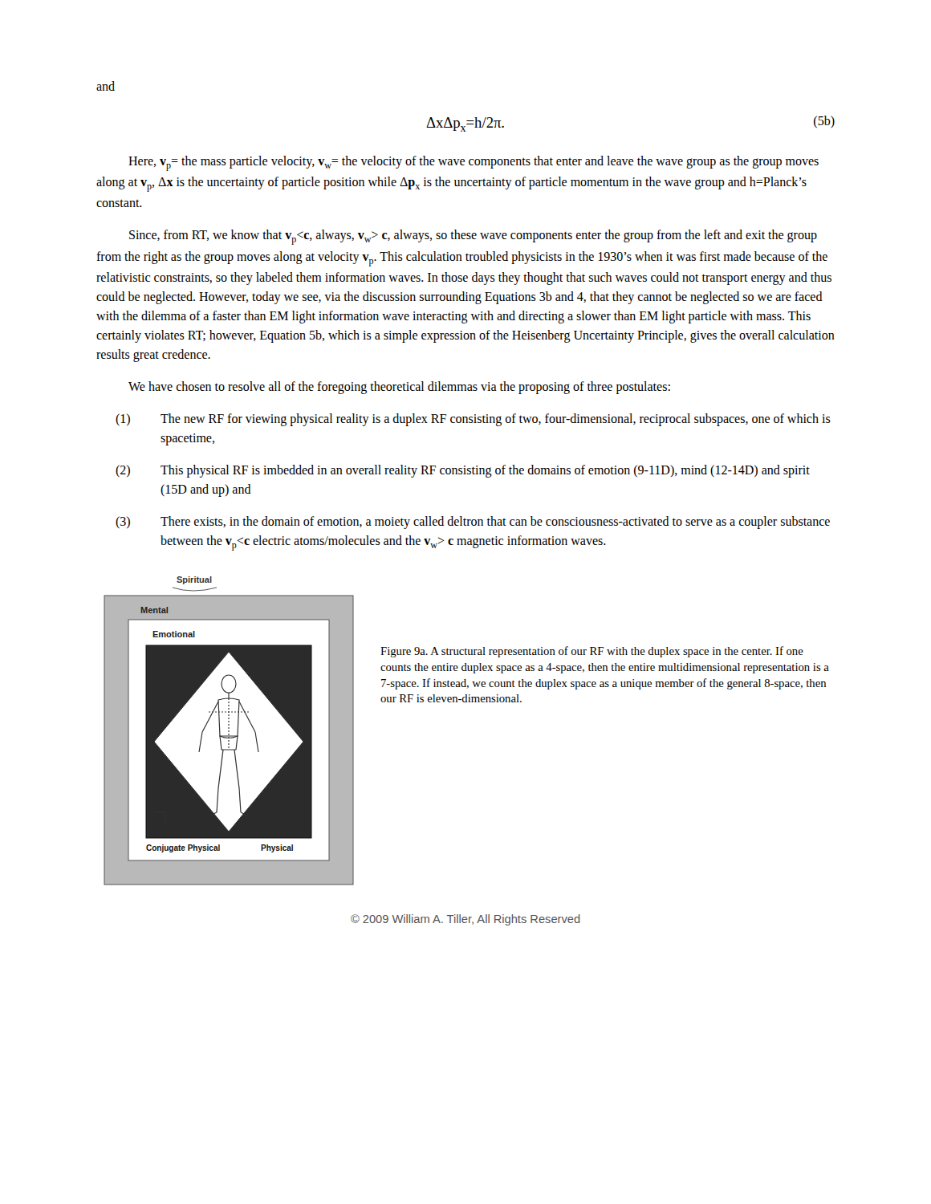and
ΔxΔpx=h/2π. (5b)
Here, vp= the mass particle velocity, vw= the velocity of the wave components that enter and leave the wave group as the group moves along at vp, Δx is the uncertainty of particle position while Δpx is the uncertainty of particle momentum in the wave group and h=Planck’s constant.
Since, from RT, we know that vp<c, always, vw> c, always, so these wave components enter the group from the left and exit the group from the right as the group moves along at velocity vp. This calculation troubled physicists in the 1930’s when it was first made because of the relativistic constraints, so they labeled them information waves. In those days they thought that such waves could not transport energy and thus could be neglected. However, today we see, via the discussion surrounding Equations 3b and 4, that they cannot be neglected so we are faced with the dilemma of a faster than EM light information wave interacting with and directing a slower than EM light particle with mass. This certainly violates RT; however, Equation 5b, which is a simple expression of the Heisenberg Uncertainty Principle, gives the overall calculation results great credence.
We have chosen to resolve all of the foregoing theoretical dilemmas via the proposing of three postulates:
(1) The new RF for viewing physical reality is a duplex RF consisting of two, four-dimensional, reciprocal subspaces, one of which is spacetime,
(2) This physical RF is imbedded in an overall reality RF consisting of the domains of emotion (9-11D), mind (12-14D) and spirit (15D and up) and
(3) There exists, in the domain of emotion, a moiety called deltron that can be consciousness-activated to serve as a coupler substance between the vp<c electric atoms/molecules and the vw> c magnetic information waves.
Spiritual Mental Emotional Conjugate Physical Physical
Figure 9a. A structural representation of our RF with the duplex space in the center. If one counts the entire duplex space as a 4-space, then the entire multidimensional representation is a 7-space. If instead, we count the duplex space as a unique member of the general 8-space, then our RF is eleven-dimensional.
© 2009 William A. Tiller, All Rights Reserved